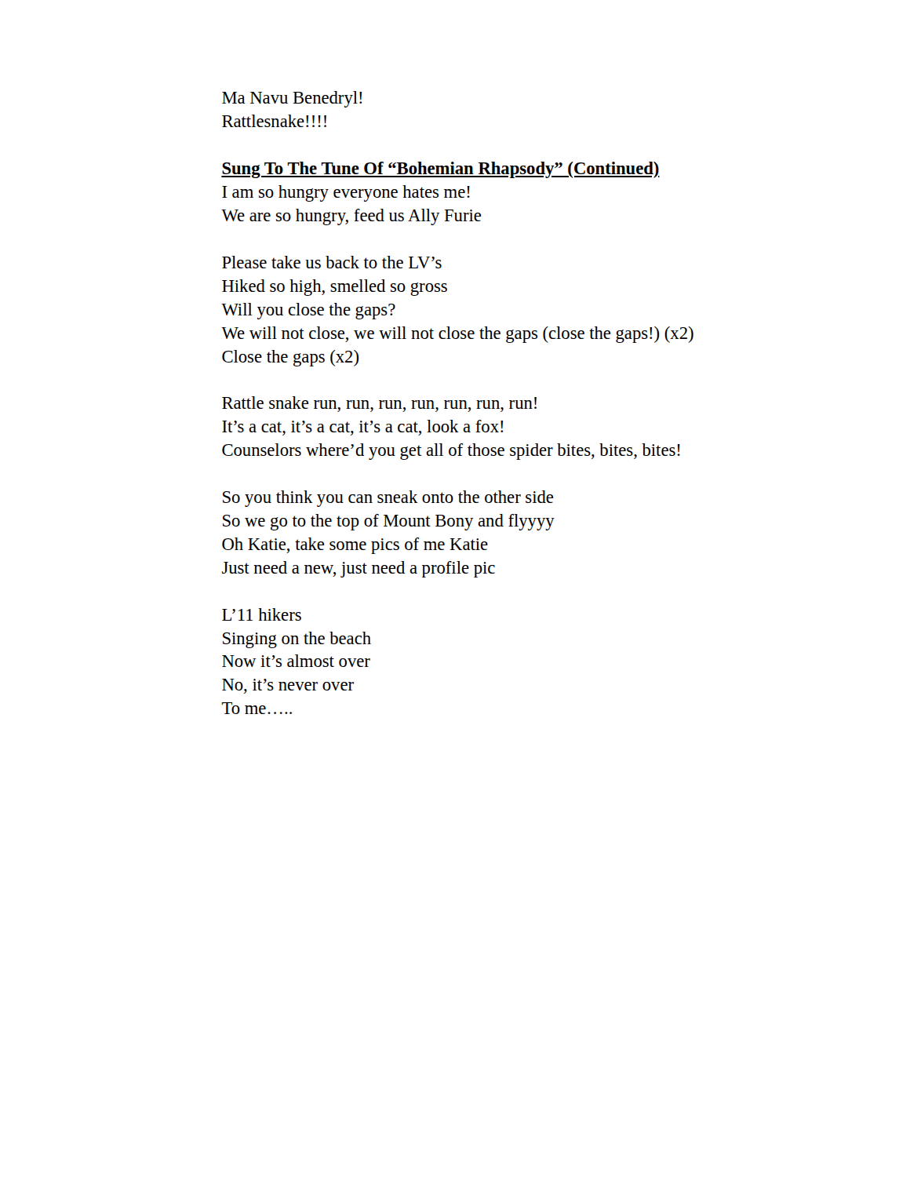Ma Navu Benedryl!
Rattlesnake!!!!
Sung To The Tune Of “Bohemian Rhapsody” (Continued)
I am so hungry everyone hates me!
We are so hungry, feed us Ally Furie
Please take us back to the LV’s
Hiked so high, smelled so gross
Will you close the gaps?
We will not close, we will not close the gaps (close the gaps!) (x2)
Close the gaps (x2)
Rattle snake run, run, run, run, run, run, run!
It’s a cat, it’s a cat, it’s a cat, look a fox!
Counselors where’d you get all of those spider bites, bites, bites!
So you think you can sneak onto the other side
So we go to the top of Mount Bony and flyyyy
Oh Katie, take some pics of me Katie
Just need a new, just need a profile pic
L’11 hikers
Singing on the beach
Now it’s almost over
No, it’s never over
To me…..